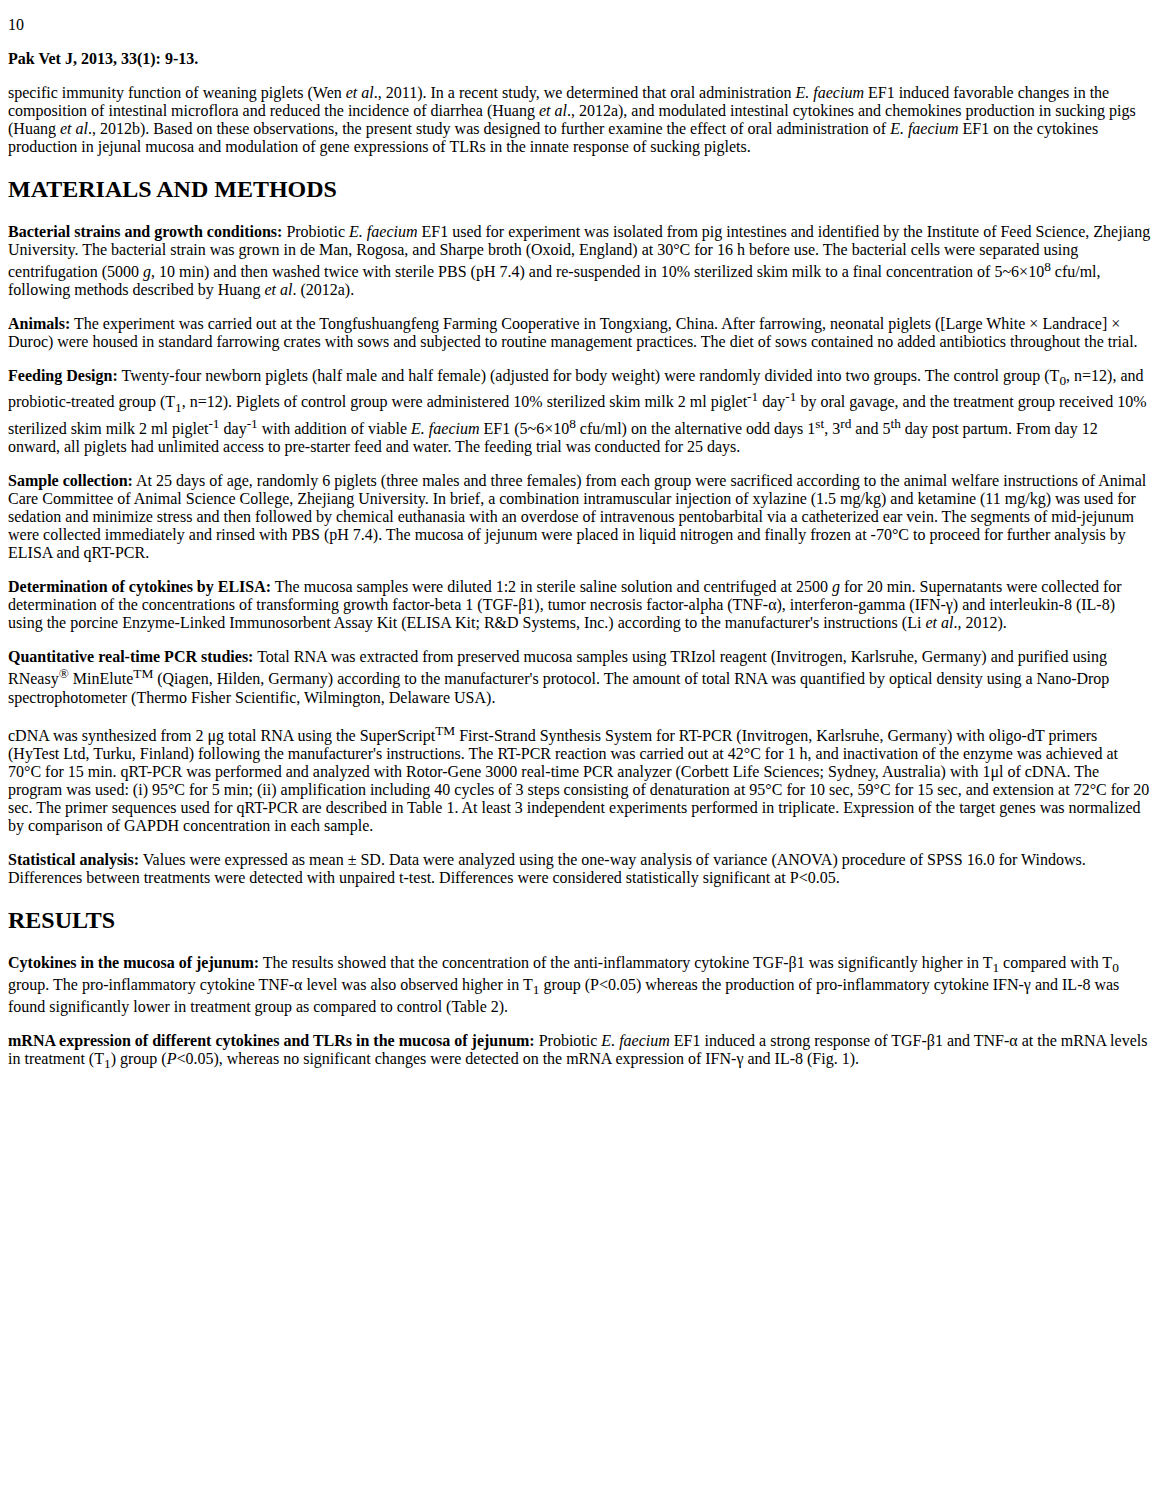10
Pak Vet J, 2013, 33(1): 9-13.
specific immunity function of weaning piglets (Wen et al., 2011). In a recent study, we determined that oral administration E. faecium EF1 induced favorable changes in the composition of intestinal microflora and reduced the incidence of diarrhea (Huang et al., 2012a), and modulated intestinal cytokines and chemokines production in sucking pigs (Huang et al., 2012b). Based on these observations, the present study was designed to further examine the effect of oral administration of E. faecium EF1 on the cytokines production in jejunal mucosa and modulation of gene expressions of TLRs in the innate response of sucking piglets.
MATERIALS AND METHODS
Bacterial strains and growth conditions: Probiotic E. faecium EF1 used for experiment was isolated from pig intestines and identified by the Institute of Feed Science, Zhejiang University. The bacterial strain was grown in de Man, Rogosa, and Sharpe broth (Oxoid, England) at 30°C for 16 h before use. The bacterial cells were separated using centrifugation (5000 g, 10 min) and then washed twice with sterile PBS (pH 7.4) and re-suspended in 10% sterilized skim milk to a final concentration of 5~6×108 cfu/ml, following methods described by Huang et al. (2012a).
Animals: The experiment was carried out at the Tongfushuangfeng Farming Cooperative in Tongxiang, China. After farrowing, neonatal piglets ([Large White × Landrace] × Duroc) were housed in standard farrowing crates with sows and subjected to routine management practices. The diet of sows contained no added antibiotics throughout the trial.
Feeding Design: Twenty-four newborn piglets (half male and half female) (adjusted for body weight) were randomly divided into two groups. The control group (T0, n=12), and probiotic-treated group (T1, n=12). Piglets of control group were administered 10% sterilized skim milk 2 ml piglet-1 day-1 by oral gavage, and the treatment group received 10% sterilized skim milk 2 ml piglet-1 day-1 with addition of viable E. faecium EF1 (5~6×108 cfu/ml) on the alternative odd days 1st, 3rd and 5th day post partum. From day 12 onward, all piglets had unlimited access to pre-starter feed and water. The feeding trial was conducted for 25 days.
Sample collection: At 25 days of age, randomly 6 piglets (three males and three females) from each group were sacrificed according to the animal welfare instructions of Animal Care Committee of Animal Science College, Zhejiang University. In brief, a combination intramuscular injection of xylazine (1.5 mg/kg) and ketamine (11 mg/kg) was used for sedation and minimize stress and then followed by chemical euthanasia with an overdose of intravenous pentobarbital via a catheterized ear vein. The segments of mid-jejunum were collected immediately and rinsed with PBS (pH 7.4). The mucosa of jejunum were placed in liquid nitrogen and finally frozen at -70°C to proceed for further analysis by ELISA and qRT-PCR.
Determination of cytokines by ELISA: The mucosa samples were diluted 1:2 in sterile saline solution and centrifuged at 2500 g for 20 min. Supernatants were collected for determination of the concentrations of transforming growth factor-beta 1 (TGF-β1), tumor necrosis factor-alpha (TNF-α), interferon-gamma (IFN-γ) and interleukin-8 (IL-8) using the porcine Enzyme-Linked Immunosorbent Assay Kit (ELISA Kit; R&D Systems, Inc.) according to the manufacturer's instructions (Li et al., 2012).
Quantitative real-time PCR studies: Total RNA was extracted from preserved mucosa samples using TRIzol reagent (Invitrogen, Karlsruhe, Germany) and purified using RNeasy® MinEluteTM (Qiagen, Hilden, Germany) according to the manufacturer's protocol. The amount of total RNA was quantified by optical density using a Nano-Drop spectrophotometer (Thermo Fisher Scientific, Wilmington, Delaware USA).
cDNA was synthesized from 2 μg total RNA using the SuperScriptTM First-Strand Synthesis System for RT-PCR (Invitrogen, Karlsruhe, Germany) with oligo-dT primers (HyTest Ltd, Turku, Finland) following the manufacturer's instructions. The RT-PCR reaction was carried out at 42°C for 1 h, and inactivation of the enzyme was achieved at 70°C for 15 min. qRT-PCR was performed and analyzed with Rotor-Gene 3000 real-time PCR analyzer (Corbett Life Sciences; Sydney, Australia) with 1μl of cDNA. The program was used: (i) 95°C for 5 min; (ii) amplification including 40 cycles of 3 steps consisting of denaturation at 95°C for 10 sec, 59°C for 15 sec, and extension at 72°C for 20 sec. The primer sequences used for qRT-PCR are described in Table 1. At least 3 independent experiments performed in triplicate. Expression of the target genes was normalized by comparison of GAPDH concentration in each sample.
Statistical analysis: Values were expressed as mean ± SD. Data were analyzed using the one-way analysis of variance (ANOVA) procedure of SPSS 16.0 for Windows. Differences between treatments were detected with unpaired t-test. Differences were considered statistically significant at P<0.05.
RESULTS
Cytokines in the mucosa of jejunum: The results showed that the concentration of the anti-inflammatory cytokine TGF-β1 was significantly higher in T1 compared with T0 group. The pro-inflammatory cytokine TNF-α level was also observed higher in T1 group (P<0.05) whereas the production of pro-inflammatory cytokine IFN-γ and IL-8 was found significantly lower in treatment group as compared to control (Table 2).
mRNA expression of different cytokines and TLRs in the mucosa of jejunum: Probiotic E. faecium EF1 induced a strong response of TGF-β1 and TNF-α at the mRNA levels in treatment (T1) group (P<0.05), whereas no significant changes were detected on the mRNA expression of IFN-γ and IL-8 (Fig. 1).